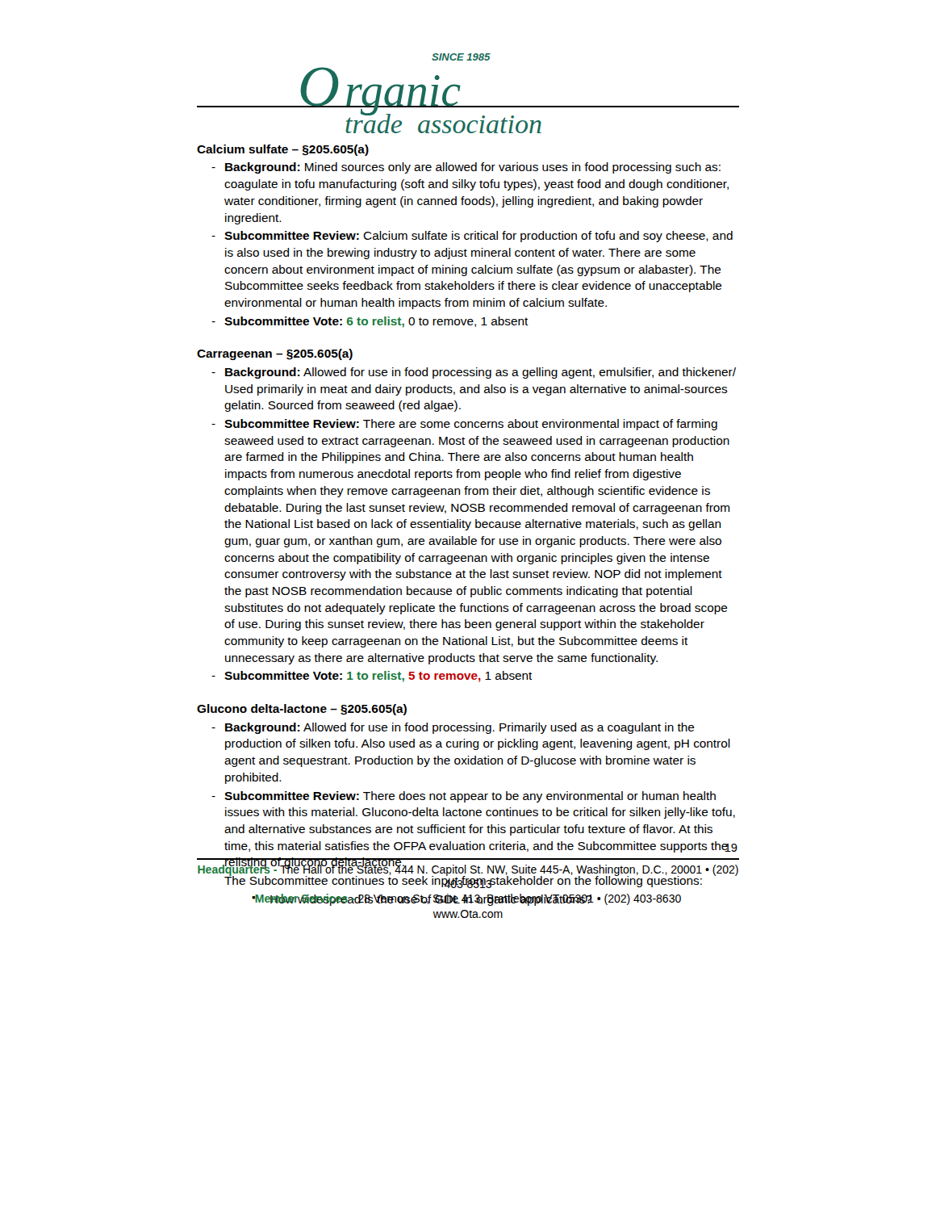SINCE 1985 O rganic trade association
Calcium sulfate – §205.605(a)
Background: Mined sources only are allowed for various uses in food processing such as: coagulate in tofu manufacturing (soft and silky tofu types), yeast food and dough conditioner, water conditioner, firming agent (in canned foods), jelling ingredient, and baking powder ingredient.
Subcommittee Review: Calcium sulfate is critical for production of tofu and soy cheese, and is also used in the brewing industry to adjust mineral content of water. There are some concern about environment impact of mining calcium sulfate (as gypsum or alabaster). The Subcommittee seeks feedback from stakeholders if there is clear evidence of unacceptable environmental or human health impacts from minim of calcium sulfate.
Subcommittee Vote: 6 to relist, 0 to remove, 1 absent
Carrageenan – §205.605(a)
Background: Allowed for use in food processing as a gelling agent, emulsifier, and thickener/ Used primarily in meat and dairy products, and also is a vegan alternative to animal-sources gelatin. Sourced from seaweed (red algae).
Subcommittee Review: There are some concerns about environmental impact of farming seaweed used to extract carrageenan. Most of the seaweed used in carrageenan production are farmed in the Philippines and China. There are also concerns about human health impacts from numerous anecdotal reports from people who find relief from digestive complaints when they remove carrageenan from their diet, although scientific evidence is debatable. During the last sunset review, NOSB recommended removal of carrageenan from the National List based on lack of essentiality because alternative materials, such as gellan gum, guar gum, or xanthan gum, are available for use in organic products. There were also concerns about the compatibility of carrageenan with organic principles given the intense consumer controversy with the substance at the last sunset review. NOP did not implement the past NOSB recommendation because of public comments indicating that potential substitutes do not adequately replicate the functions of carrageenan across the broad scope of use. During this sunset review, there has been general support within the stakeholder community to keep carrageenan on the National List, but the Subcommittee deems it unnecessary as there are alternative products that serve the same functionality.
Subcommittee Vote: 1 to relist, 5 to remove, 1 absent
Glucono delta-lactone – §205.605(a)
Background: Allowed for use in food processing. Primarily used as a coagulant in the production of silken tofu. Also used as a curing or pickling agent, leavening agent, pH control agent and sequestrant. Production by the oxidation of D-glucose with bromine water is prohibited.
Subcommittee Review: There does not appear to be any environmental or human health issues with this material. Glucono-delta lactone continues to be critical for silken jelly-like tofu, and alternative substances are not sufficient for this particular tofu texture of flavor. At this time, this material satisfies the OFPA evaluation criteria, and the Subcommittee supports the relisting of glucono delta-lactone.
The Subcommittee continues to seek input from stakeholder on the following questions:
How widespread is the use of GDL in organic applications?
19
Headquarters - The Hall of the States, 444 N. Capitol St. NW, Suite 445-A, Washington, D.C., 20001 • (202) 403-8513
Member Services - 28 Vernon St., Suite 413, Brattleboro VT 05301 • (202) 403-8630
www.Ota.com